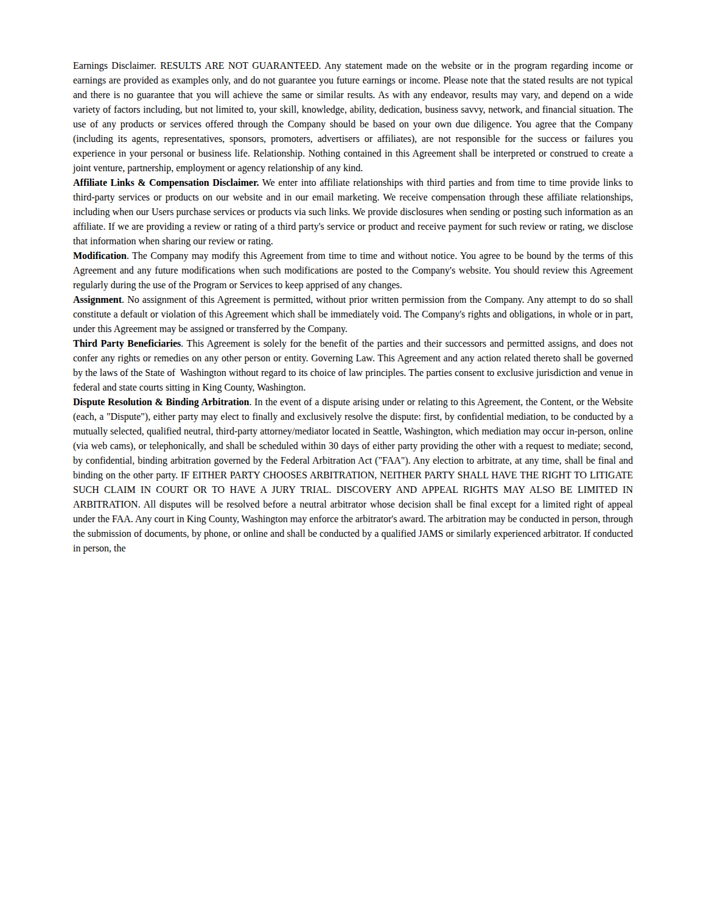Earnings Disclaimer. RESULTS ARE NOT GUARANTEED. Any statement made on the website or in the program regarding income or earnings are provided as examples only, and do not guarantee you future earnings or income. Please note that the stated results are not typical and there is no guarantee that you will achieve the same or similar results. As with any endeavor, results may vary, and depend on a wide variety of factors including, but not limited to, your skill, knowledge, ability, dedication, business savvy, network, and financial situation. The use of any products or services offered through the Company should be based on your own due diligence. You agree that the Company (including its agents, representatives, sponsors, promoters, advertisers or affiliates), are not responsible for the success or failures you experience in your personal or business life. Relationship. Nothing contained in this Agreement shall be interpreted or construed to create a joint venture, partnership, employment or agency relationship of any kind.
Affiliate Links & Compensation Disclaimer. We enter into affiliate relationships with third parties and from time to time provide links to third-party services or products on our website and in our email marketing. We receive compensation through these affiliate relationships, including when our Users purchase services or products via such links. We provide disclosures when sending or posting such information as an affiliate. If we are providing a review or rating of a third party's service or product and receive payment for such review or rating, we disclose that information when sharing our review or rating.
Modification. The Company may modify this Agreement from time to time and without notice. You agree to be bound by the terms of this Agreement and any future modifications when such modifications are posted to the Company's website. You should review this Agreement regularly during the use of the Program or Services to keep apprised of any changes.
Assignment. No assignment of this Agreement is permitted, without prior written permission from the Company. Any attempt to do so shall constitute a default or violation of this Agreement which shall be immediately void. The Company's rights and obligations, in whole or in part, under this Agreement may be assigned or transferred by the Company.
Third Party Beneficiaries. This Agreement is solely for the benefit of the parties and their successors and permitted assigns, and does not confer any rights or remedies on any other person or entity. Governing Law. This Agreement and any action related thereto shall be governed by the laws of the State of Washington without regard to its choice of law principles. The parties consent to exclusive jurisdiction and venue in federal and state courts sitting in King County, Washington.
Dispute Resolution & Binding Arbitration. In the event of a dispute arising under or relating to this Agreement, the Content, or the Website (each, a "Dispute"), either party may elect to finally and exclusively resolve the dispute: first, by confidential mediation, to be conducted by a mutually selected, qualified neutral, third-party attorney/mediator located in Seattle, Washington, which mediation may occur in-person, online (via web cams), or telephonically, and shall be scheduled within 30 days of either party providing the other with a request to mediate; second, by confidential, binding arbitration governed by the Federal Arbitration Act ("FAA"). Any election to arbitrate, at any time, shall be final and binding on the other party. IF EITHER PARTY CHOOSES ARBITRATION, NEITHER PARTY SHALL HAVE THE RIGHT TO LITIGATE SUCH CLAIM IN COURT OR TO HAVE A JURY TRIAL. DISCOVERY AND APPEAL RIGHTS MAY ALSO BE LIMITED IN ARBITRATION. All disputes will be resolved before a neutral arbitrator whose decision shall be final except for a limited right of appeal under the FAA. Any court in King County, Washington may enforce the arbitrator's award. The arbitration may be conducted in person, through the submission of documents, by phone, or online and shall be conducted by a qualified JAMS or similarly experienced arbitrator. If conducted in person, the